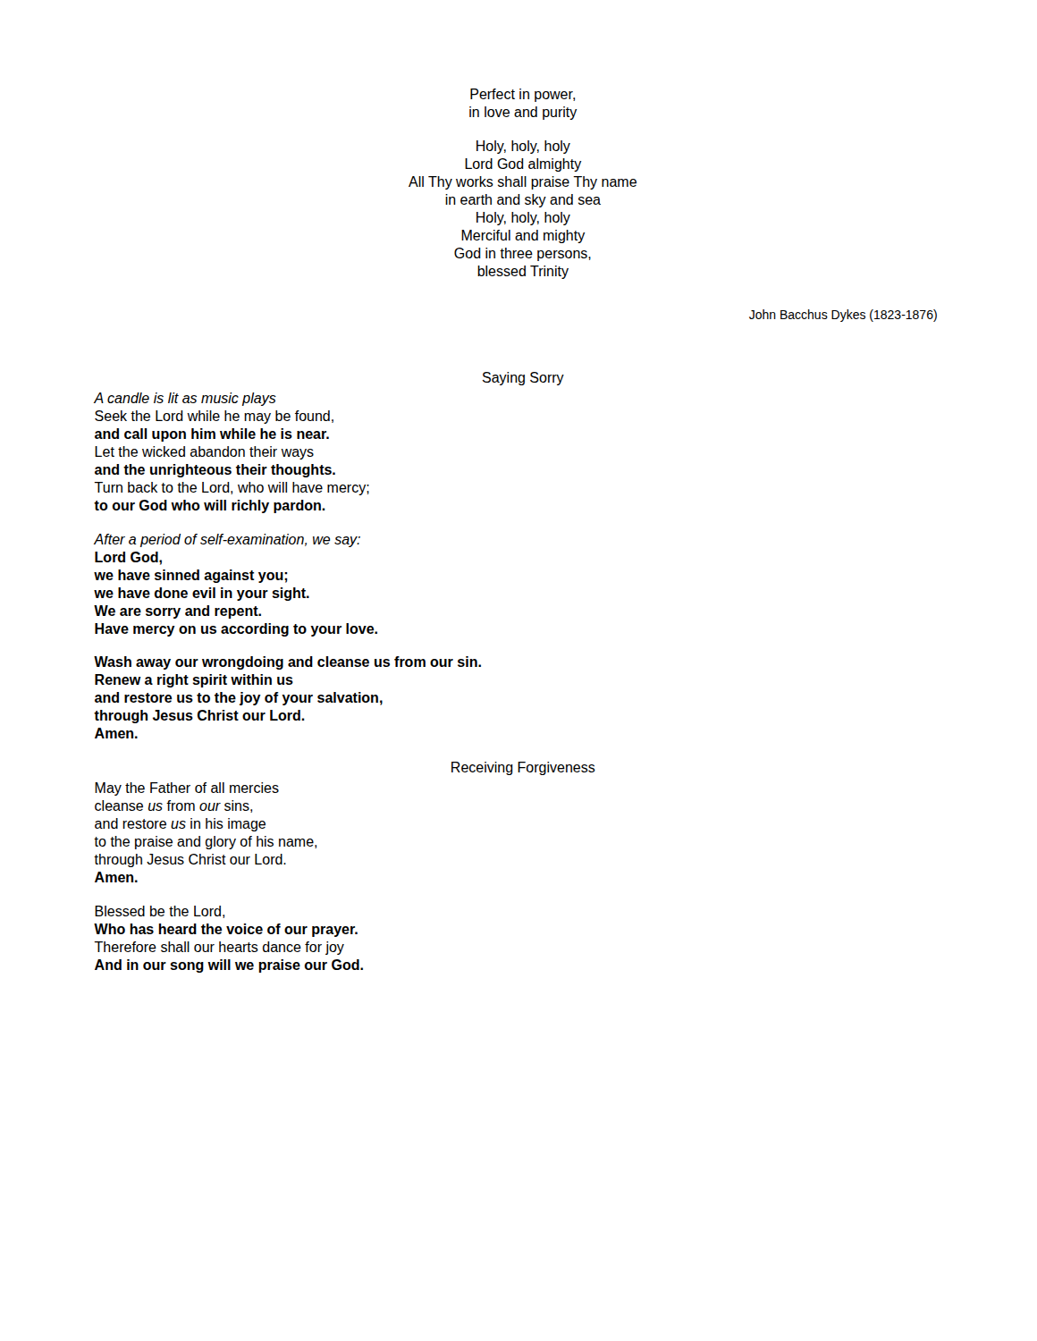Perfect in power,
in love and purity
Holy, holy, holy
Lord God almighty
All Thy works shall praise Thy name
in earth and sky and sea
Holy, holy, holy
Merciful and mighty
God in three persons,
blessed Trinity
John Bacchus Dykes (1823-1876)
Saying Sorry
A candle is lit as music plays
Seek the Lord while he may be found,
and call upon him while he is near.
Let the wicked abandon their ways
and the unrighteous their thoughts.
Turn back to the Lord, who will have mercy;
to our God who will richly pardon.
After a period of self-examination, we say:
Lord God,
we have sinned against you;
we have done evil in your sight.
We are sorry and repent.
Have mercy on us according to your love.
Wash away our wrongdoing and cleanse us from our sin.
Renew a right spirit within us
and restore us to the joy of your salvation,
through Jesus Christ our Lord.
Amen.
Receiving Forgiveness
May the Father of all mercies
cleanse us from our sins,
and restore us in his image
to the praise and glory of his name,
through Jesus Christ our Lord.
Amen.
Blessed be the Lord,
Who has heard the voice of our prayer.
Therefore shall our hearts dance for joy
And in our song will we praise our God.